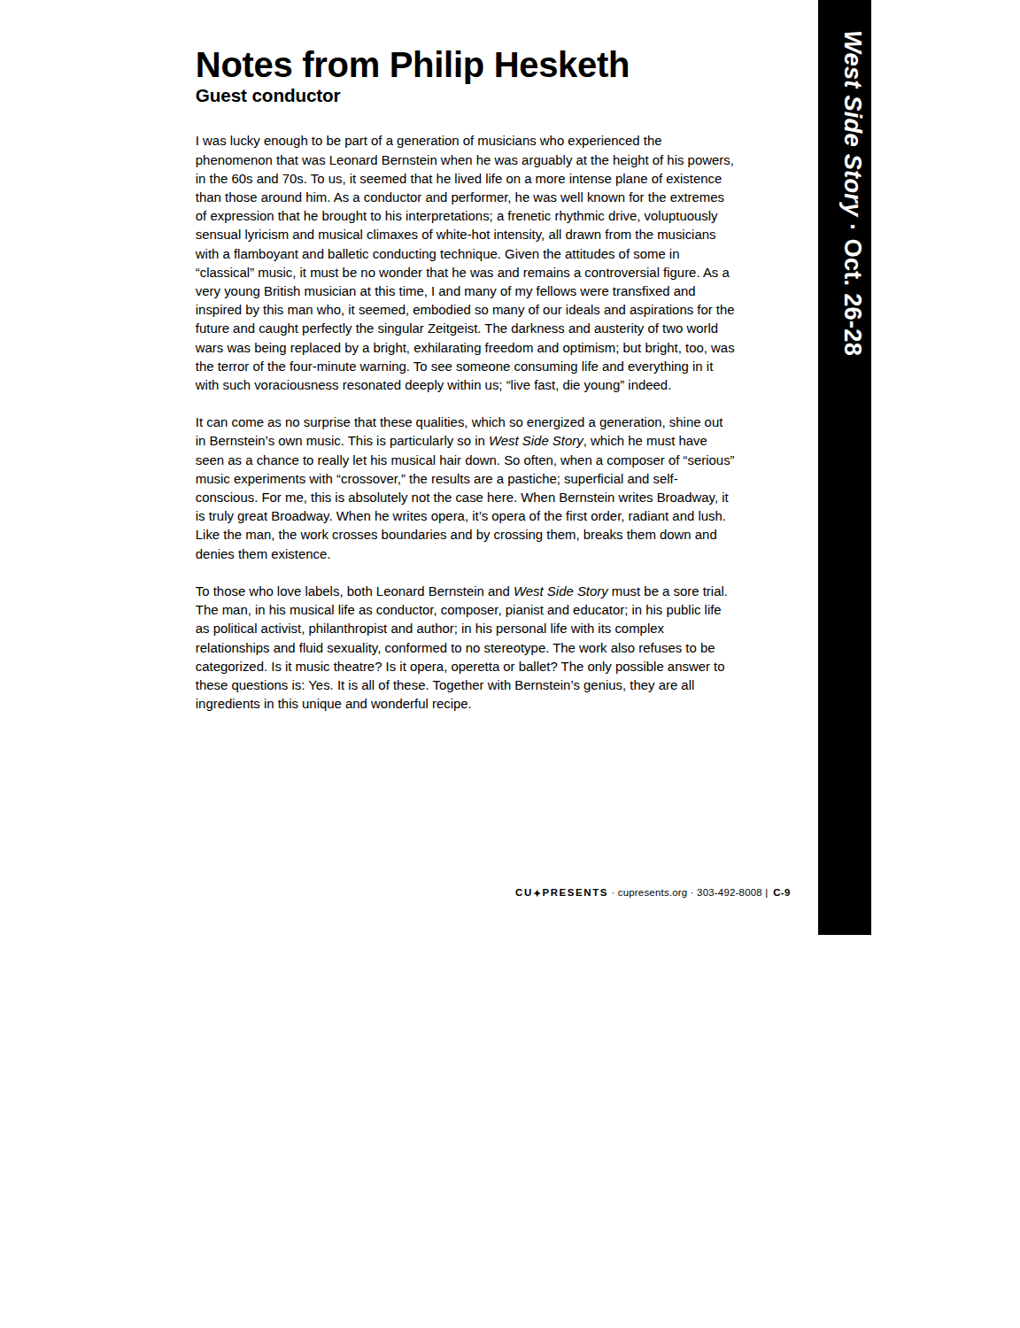West Side Story · Oct. 26-28
Notes from Philip Hesketh
Guest conductor
I was lucky enough to be part of a generation of musicians who experienced the phenomenon that was Leonard Bernstein when he was arguably at the height of his powers, in the 60s and 70s. To us, it seemed that he lived life on a more intense plane of existence than those around him. As a conductor and performer, he was well known for the extremes of expression that he brought to his interpretations; a frenetic rhythmic drive, voluptuously sensual lyricism and musical climaxes of white-hot intensity, all drawn from the musicians with a flamboyant and balletic conducting technique. Given the attitudes of some in “classical” music, it must be no wonder that he was and remains a controversial figure. As a very young British musician at this time, I and many of my fellows were transfixed and inspired by this man who, it seemed, embodied so many of our ideals and aspirations for the future and caught perfectly the singular Zeitgeist. The darkness and austerity of two world wars was being replaced by a bright, exhilarating freedom and optimism; but bright, too, was the terror of the four-minute warning. To see someone consuming life and everything in it with such voraciousness resonated deeply within us; “live fast, die young” indeed.
It can come as no surprise that these qualities, which so energized a generation, shine out in Bernstein’s own music. This is particularly so in West Side Story, which he must have seen as a chance to really let his musical hair down. So often, when a composer of “serious” music experiments with “crossover,” the results are a pastiche; superficial and self-conscious. For me, this is absolutely not the case here. When Bernstein writes Broadway, it is truly great Broadway. When he writes opera, it’s opera of the first order, radiant and lush. Like the man, the work crosses boundaries and by crossing them, breaks them down and denies them existence.
To those who love labels, both Leonard Bernstein and West Side Story must be a sore trial. The man, in his musical life as conductor, composer, pianist and educator; in his public life as political activist, philanthropist and author; in his personal life with its complex relationships and fluid sexuality, conformed to no stereotype. The work also refuses to be categorized. Is it music theatre? Is it opera, operetta or ballet? The only possible answer to these questions is: Yes. It is all of these. Together with Bernstein’s genius, they are all ingredients in this unique and wonderful recipe.
CU✦PRESENTS · cupresents.org · 303-492-8008 |C-9